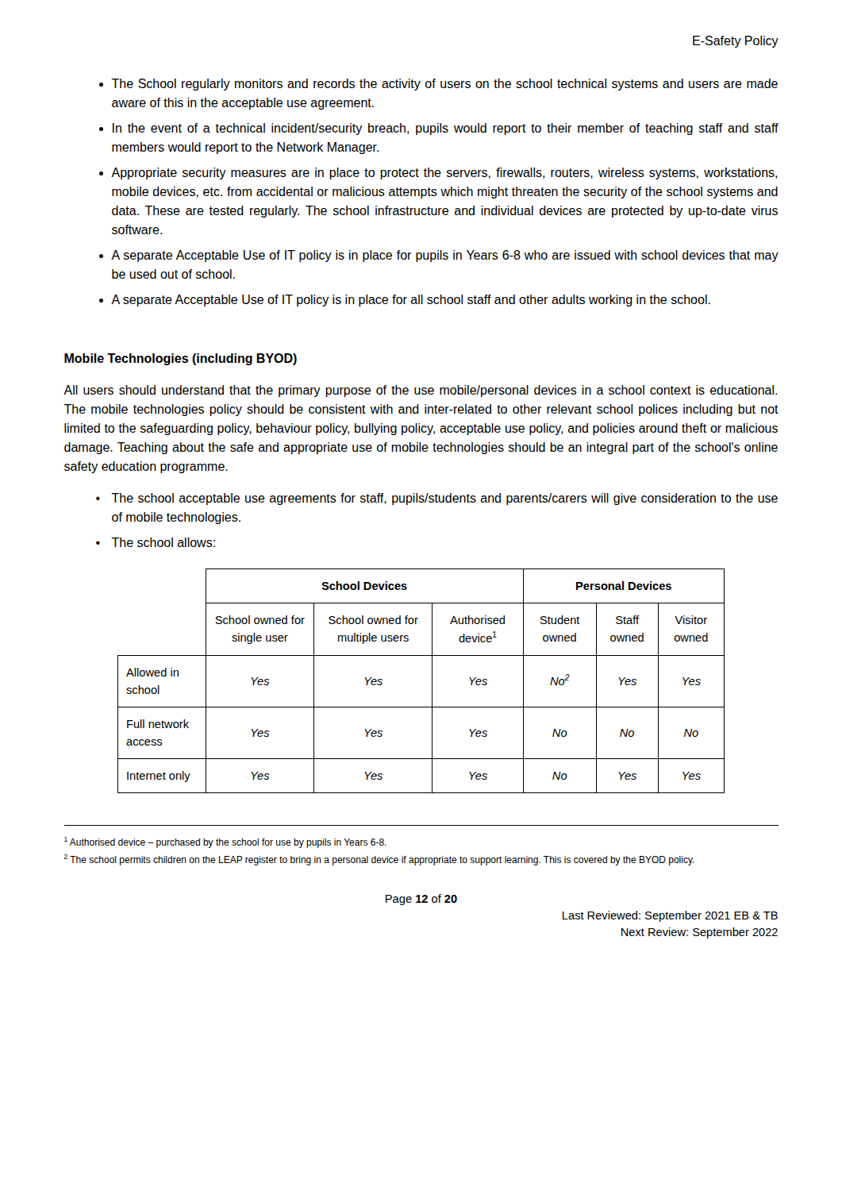E-Safety Policy
The School regularly monitors and records the activity of users on the school technical systems and users are made aware of this in the acceptable use agreement.
In the event of a technical incident/security breach, pupils would report to their member of teaching staff and staff members would report to the Network Manager.
Appropriate security measures are in place to protect the servers, firewalls, routers, wireless systems, workstations, mobile devices, etc. from accidental or malicious attempts which might threaten the security of the school systems and data. These are tested regularly. The school infrastructure and individual devices are protected by up-to-date virus software.
A separate Acceptable Use of IT policy is in place for pupils in Years 6-8 who are issued with school devices that may be used out of school.
A separate Acceptable Use of IT policy is in place for all school staff and other adults working in the school.
Mobile Technologies (including BYOD)
All users should understand that the primary purpose of the use mobile/personal devices in a school context is educational. The mobile technologies policy should be consistent with and inter-related to other relevant school polices including but not limited to the safeguarding policy, behaviour policy, bullying policy, acceptable use policy, and policies around theft or malicious damage. Teaching about the safe and appropriate use of mobile technologies should be an integral part of the school's online safety education programme.
The school acceptable use agreements for staff, pupils/students and parents/carers will give consideration to the use of mobile technologies.
The school allows:
| | School Devices | Personal Devices |
| | School owned for single user | School owned for multiple users | Authorised device 1 | Student owned | Staff owned | Visitor owned |
| Allowed in school | Yes | Yes | Yes | No 2 | Yes | Yes |
| Full network access | Yes | Yes | Yes | No | No | No |
| Internet only | Yes | Yes | Yes | No | Yes | Yes |
1 Authorised device – purchased by the school for use by pupils in Years 6-8.
2 The school permits children on the LEAP register to bring in a personal device if appropriate to support learning. This is covered by the BYOD policy.
Page 12 of 20
Last Reviewed: September 2021 EB & TB
Next Review: September 2022